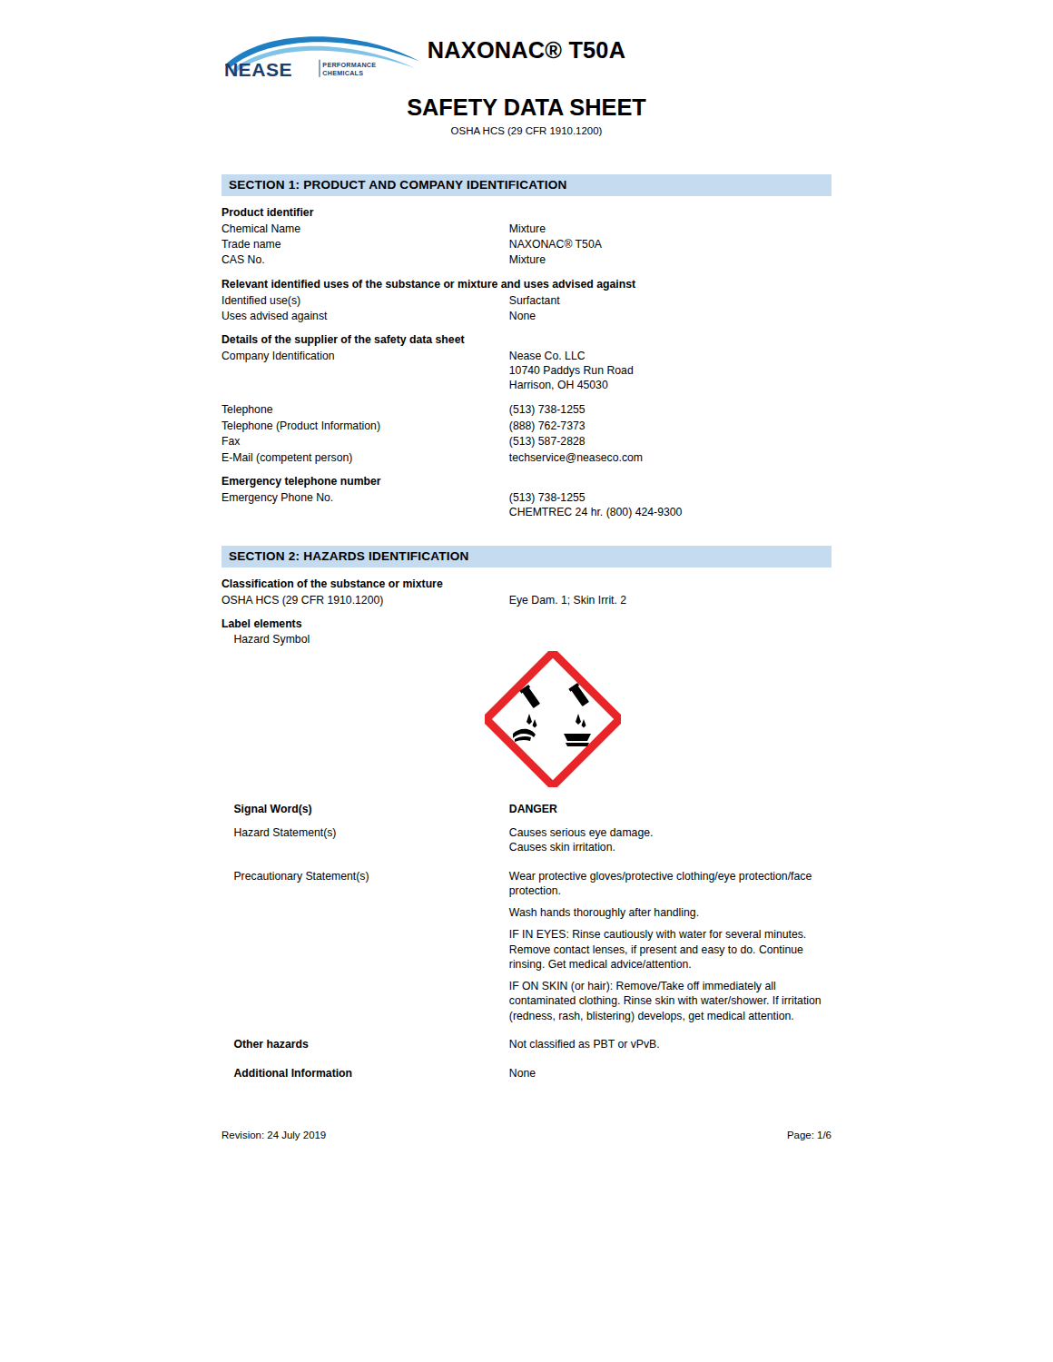NEASE PERFORMANCE CHEMICALS
NAXONAC® T50A
SAFETY DATA SHEET
OSHA HCS (29 CFR 1910.1200)
SECTION 1: PRODUCT AND COMPANY IDENTIFICATION
Product identifier
| Chemical Name | Mixture |
| Trade name | NAXONAC® T50A |
| CAS No. | Mixture |
Relevant identified uses of the substance or mixture and uses advised against
| Identified use(s) | Surfactant |
| Uses advised against | None |
Details of the supplier of the safety data sheet
| Company Identification | Nease Co. LLC 10740 Paddys Run Road Harrison, OH 45030 |
| Telephone | (513) 738-1255 |
| Telephone (Product Information) | (888) 762-7373 |
| Fax | (513) 587-2828 |
| E-Mail (competent person) | techservice@neaseco.com |
Emergency telephone number
| Emergency Phone No. | (513) 738-1255 CHEMTREC 24 hr. (800) 424-9300 |
SECTION 2: HAZARDS IDENTIFICATION
Classification of the substance or mixture
| OSHA HCS (29 CFR 1910.1200) | Eye Dam. 1; Skin Irrit. 2 |
Label elements
Hazard Symbol
Signal Word(s)
DANGER
Hazard Statement(s)
Causes serious eye damage.
Causes skin irritation.
Precautionary Statement(s)
Wear protective gloves/protective clothing/eye protection/face protection.
Wash hands thoroughly after handling.
IF IN EYES: Rinse cautiously with water for several minutes. Remove contact lenses, if present and easy to do. Continue rinsing. Get medical advice/attention.
IF ON SKIN (or hair): Remove/Take off immediately all contaminated clothing. Rinse skin with water/shower. If irritation (redness, rash, blistering) develops, get medical attention.
Other hazards
Not classified as PBT or vPvB.
Additional Information
None
Revision: 24 July 2019
Page: 1/6